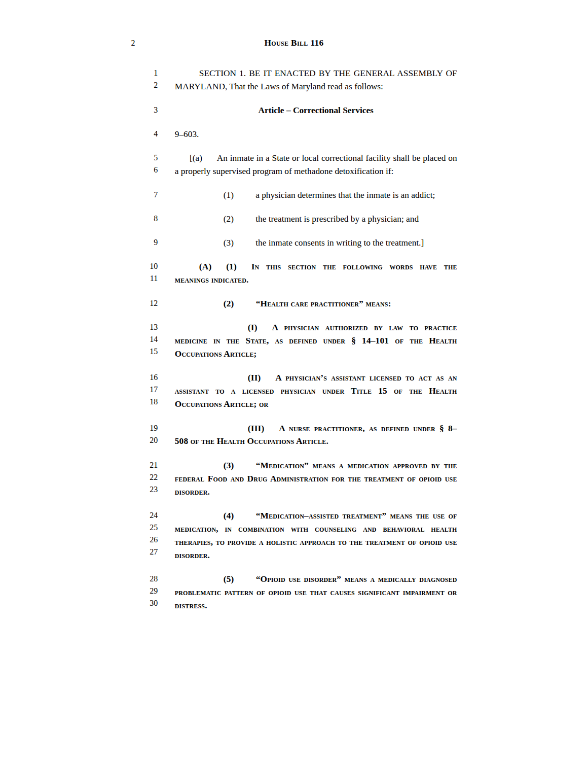2
House Bill 116
1 2
SECTION 1. BE IT ENACTED BY THE GENERAL ASSEMBLY OF MARYLAND, That the Laws of Maryland read as follows:
3
Article – Correctional Services
4
9–603.
5 6
[(a) An inmate in a State or local correctional facility shall be placed on a properly supervised program of methadone detoxification if:
7
(1) a physician determines that the inmate is an addict;
8
(2) the treatment is prescribed by a physician; and
9
(3) the inmate consents in writing to the treatment.]
10 11
(A) (1) In this section the following words have the meanings indicated.
12
(2) “Health care practitioner” means:
13 14 15
(I) A physician authorized by law to practice medicine in the State, as defined under § 14–101 of the Health Occupations Article;
16 17 18
(II) A physician’s assistant licensed to act as an assistant to a licensed physician under Title 15 of the Health Occupations Article; or
19 20
(III) A nurse practitioner, as defined under § 8–508 of the Health Occupations Article.
21 22 23
(3) “Medication” means a medication approved by the federal Food and Drug Administration for the treatment of opioid use disorder.
24 25 26 27
(4) “Medication–assisted treatment” means the use of medication, in combination with counseling and behavioral health therapies, to provide a holistic approach to the treatment of opioid use disorder.
28 29 30
(5) “Opioid use disorder” means a medically diagnosed problematic pattern of opioid use that causes significant impairment or distress.